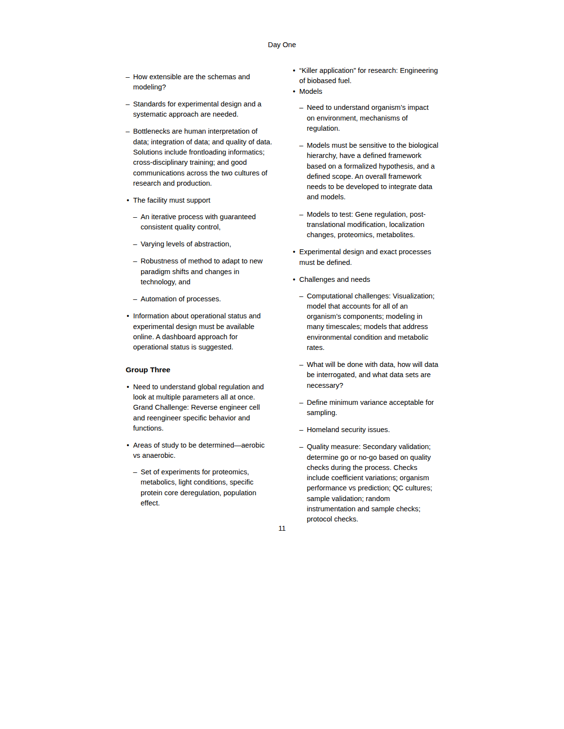Day One
How extensible are the schemas and modeling?
Standards for experimental design and a systematic approach are needed.
Bottlenecks are human interpretation of data; integration of data; and quality of data. Solutions include frontloading informatics; cross-disciplinary training; and good communications across the two cultures of research and production.
The facility must support
An iterative process with guaranteed consistent quality control,
Varying levels of abstraction,
Robustness of method to adapt to new paradigm shifts and changes in technology, and
Automation of processes.
Information about operational status and experimental design must be available online. A dashboard approach for operational status is suggested.
Group Three
Need to understand global regulation and look at multiple parameters all at once. Grand Challenge: Reverse engineer cell and reengineer specific behavior and functions.
Areas of study to be determined—aerobic vs anaerobic.
Set of experiments for proteomics, metabolics, light conditions, specific protein core deregulation, population effect.
“Killer application” for research: Engineering of biobased fuel.
Models
Need to understand organism’s impact on environment, mechanisms of regulation.
Models must be sensitive to the biological hierarchy, have a defined framework based on a formalized hypothesis, and a defined scope. An overall framework needs to be developed to integrate data and models.
Models to test: Gene regulation, post-translational modification, localization changes, proteomics, metabolites.
Experimental design and exact processes must be defined.
Challenges and needs
Computational challenges: Visualization; model that accounts for all of an organism’s components; modeling in many timescales; models that address environmental condition and metabolic rates.
What will be done with data, how will data be interrogated, and what data sets are necessary?
Define minimum variance acceptable for sampling.
Homeland security issues.
Quality measure: Secondary validation; determine go or no-go based on quality checks during the process. Checks include coefficient variations; organism performance vs prediction; QC cultures; sample validation; random instrumentation and sample checks; protocol checks.
11